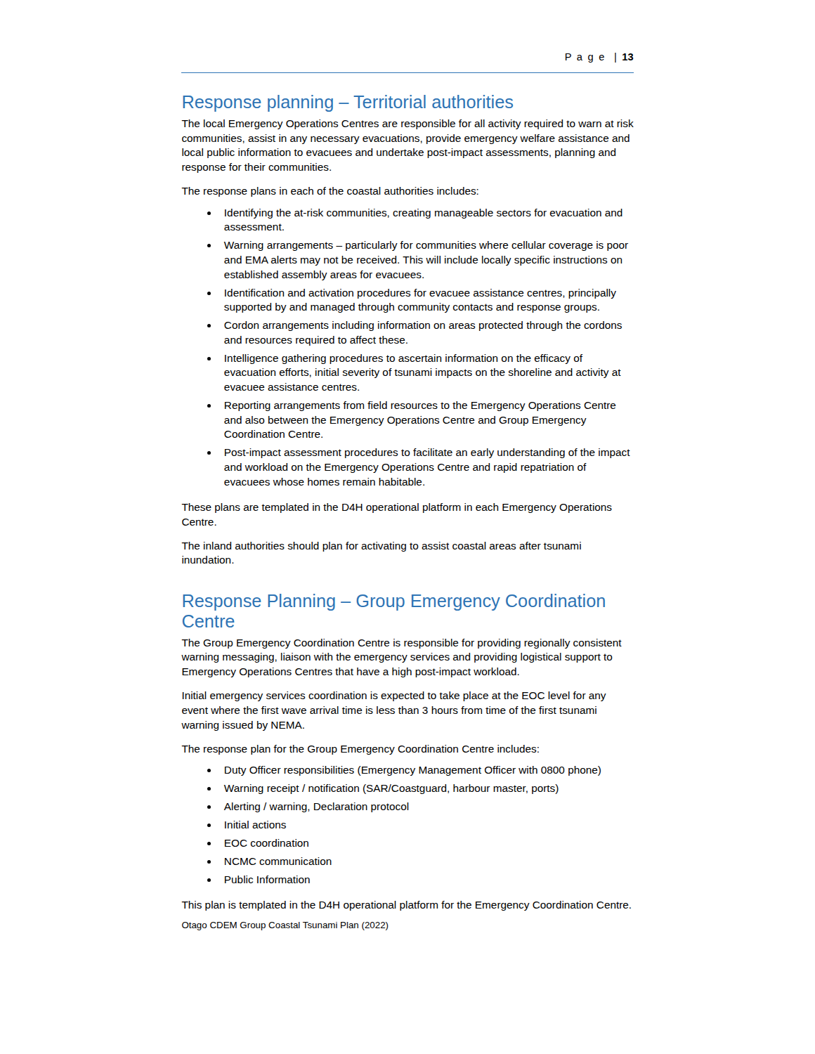P a g e | 13
Response planning – Territorial authorities
The local Emergency Operations Centres are responsible for all activity required to warn at risk communities, assist in any necessary evacuations, provide emergency welfare assistance and local public information to evacuees and undertake post-impact assessments, planning and response for their communities.
The response plans in each of the coastal authorities includes:
Identifying the at-risk communities, creating manageable sectors for evacuation and assessment.
Warning arrangements – particularly for communities where cellular coverage is poor and EMA alerts may not be received. This will include locally specific instructions on established assembly areas for evacuees.
Identification and activation procedures for evacuee assistance centres, principally supported by and managed through community contacts and response groups.
Cordon arrangements including information on areas protected through the cordons and resources required to affect these.
Intelligence gathering procedures to ascertain information on the efficacy of evacuation efforts, initial severity of tsunami impacts on the shoreline and activity at evacuee assistance centres.
Reporting arrangements from field resources to the Emergency Operations Centre and also between the Emergency Operations Centre and Group Emergency Coordination Centre.
Post-impact assessment procedures to facilitate an early understanding of the impact and workload on the Emergency Operations Centre and rapid repatriation of evacuees whose homes remain habitable.
These plans are templated in the D4H operational platform in each Emergency Operations Centre.
The inland authorities should plan for activating to assist coastal areas after tsunami inundation.
Response Planning – Group Emergency Coordination Centre
The Group Emergency Coordination Centre is responsible for providing regionally consistent warning messaging, liaison with the emergency services and providing logistical support to Emergency Operations Centres that have a high post-impact workload.
Initial emergency services coordination is expected to take place at the EOC level for any event where the first wave arrival time is less than 3 hours from time of the first tsunami warning issued by NEMA.
The response plan for the Group Emergency Coordination Centre includes:
Duty Officer responsibilities (Emergency Management Officer with 0800 phone)
Warning receipt / notification (SAR/Coastguard, harbour master, ports)
Alerting / warning, Declaration protocol
Initial actions
EOC coordination
NCMC communication
Public Information
This plan is templated in the D4H operational platform for the Emergency Coordination Centre.
Otago CDEM Group Coastal Tsunami Plan (2022)